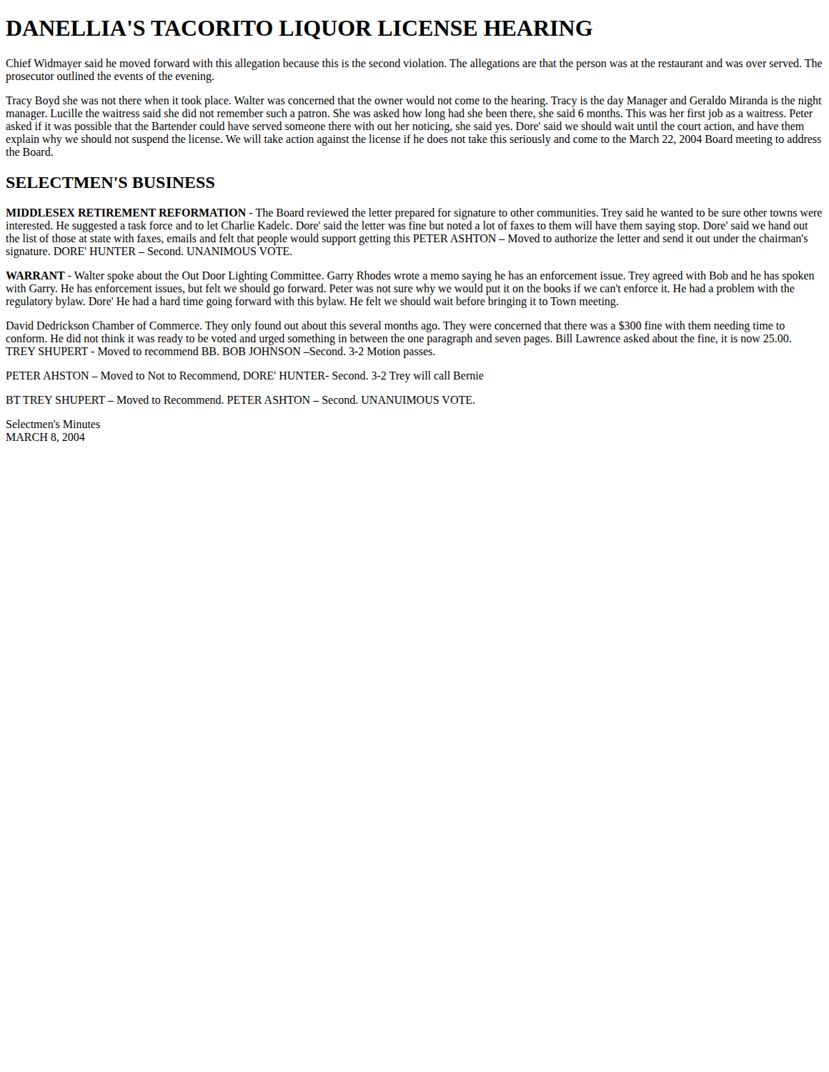DANELLIA'S TACORITO LIQUOR LICENSE HEARING
Chief Widmayer said he moved forward with this allegation because this is the second violation. The allegations are that the person was at the restaurant and was over served. The prosecutor outlined the events of the evening.
Tracy Boyd she was not there when it took place. Walter was concerned that the owner would not come to the hearing. Tracy is the day Manager and Geraldo Miranda is the night manager. Lucille the waitress said she did not remember such a patron. She was asked how long had she been there, she said 6 months. This was her first job as a waitress. Peter asked if it was possible that the Bartender could have served someone there with out her noticing, she said yes. Dore' said we should wait until the court action, and have them explain why we should not suspend the license. We will take action against the license if he does not take this seriously and come to the March 22, 2004 Board meeting to address the Board.
SELECTMEN'S BUSINESS
MIDDLESEX RETIREMENT REFORMATION - The Board reviewed the letter prepared for signature to other communities. Trey said he wanted to be sure other towns were interested. He suggested a task force and to let Charlie Kadelc. Dore' said the letter was fine but noted a lot of faxes to them will have them saying stop. Dore' said we hand out the list of those at state with faxes, emails and felt that people would support getting this PETER ASHTON – Moved to authorize the letter and send it out under the chairman's signature. DORE' HUNTER – Second. UNANIMOUS VOTE.
WARRANT - Walter spoke about the Out Door Lighting Committee. Garry Rhodes wrote a memo saying he has an enforcement issue. Trey agreed with Bob and he has spoken with Garry. He has enforcement issues, but felt we should go forward. Peter was not sure why we would put it on the books if we can't enforce it. He had a problem with the regulatory bylaw. Dore' He had a hard time going forward with this bylaw. He felt we should wait before bringing it to Town meeting.
David Dedrickson Chamber of Commerce. They only found out about this several months ago. They were concerned that there was a $300 fine with them needing time to conform. He did not think it was ready to be voted and urged something in between the one paragraph and seven pages. Bill Lawrence asked about the fine, it is now 25.00. TREY SHUPERT - Moved to recommend BB. BOB JOHNSON –Second. 3-2 Motion passes.
PETER AHSTON – Moved to Not to Recommend, DORE' HUNTER- Second. 3-2 Trey will call Bernie
BT TREY SHUPERT – Moved to Recommend. PETER ASHTON – Second. UNANUIMOUS VOTE.
Selectmen's Minutes
MARCH 8, 2004